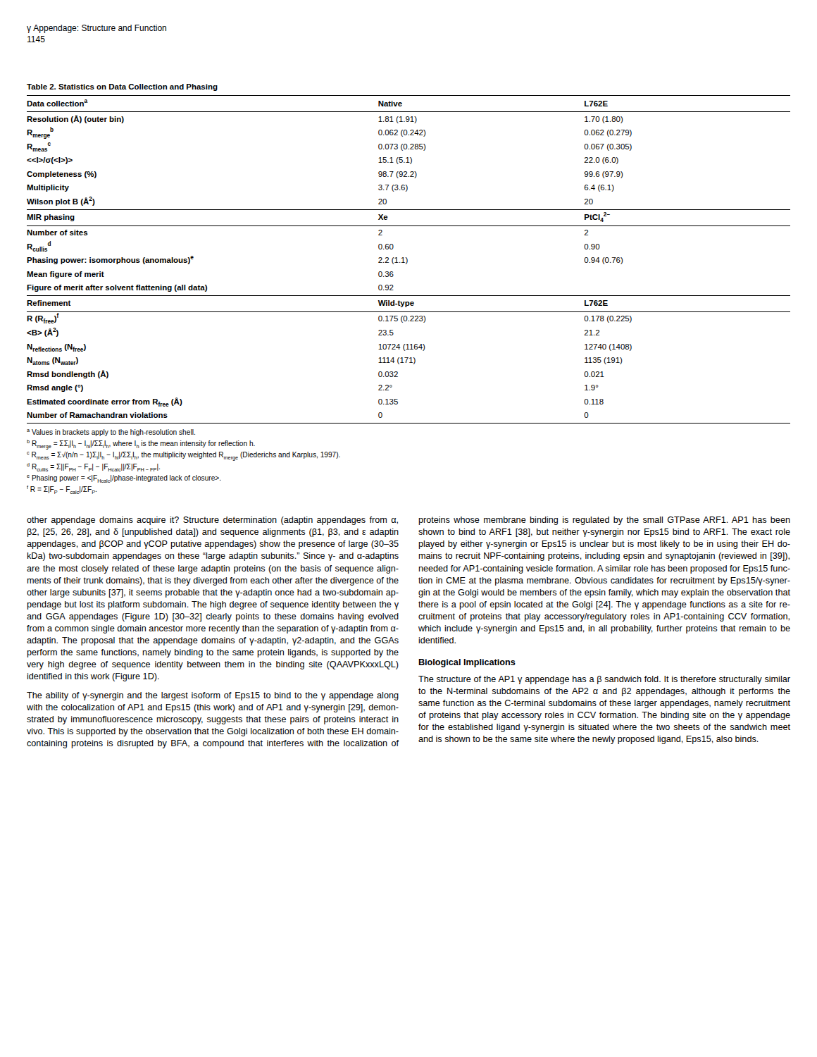γ Appendage: Structure and Function 1145
Table 2. Statistics on Data Collection and Phasing
| Data collection a | Native | L762E |
| --- | --- | --- |
| Resolution (Å) (outer bin) | 1.81 (1.91) | 1.70 (1.80) |
| R merge b | 0.062 (0.242) | 0.062 (0.279) |
| R meas c | 0.073 (0.285) | 0.067 (0.305) |
| <<I>/σ(<I>)> | 15.1 (5.1) | 22.0 (6.0) |
| Completeness (%) | 98.7 (92.2) | 99.6 (97.9) |
| Multiplicity | 3.7 (3.6) | 6.4 (6.1) |
| Wilson plot B (Å 2 ) | 20 | 20 |
| MIR phasing | Xe | PtCl 4 2− |
| Number of sites | 2 | 2 |
| R cullis d | 0.60 | 0.90 |
| Phasing power: isomorphous (anomalous) e | 2.2 (1.1) | 0.94 (0.76) |
| Mean figure of merit | 0.36 | |
| Figure of merit after solvent flattening (all data) | 0.92 | |
| Refinement | Wild-type | L762E |
| R (R free ) f | 0.175 (0.223) | 0.178 (0.225) |
| <B> (Å 2 ) | 23.5 | 21.2 |
| N reflections (N free ) | 10724 (1164) | 12740 (1408) |
| N atoms (N water ) | 1114 (171) | 1135 (191) |
| Rmsd bondlength (Å) | 0.032 | 0.021 |
| Rmsd angle (°) | 2.2° | 1.9° |
| Estimated coordinate error from R free (Å) | 0.135 | 0.118 |
| Number of Ramachandran violations | 0 | 0 |
a Values in brackets apply to the high-resolution shell.
b Rmerge = ΣΣi|Ih − Ihi|/ΣΣiIh, where Ih is the mean intensity for reflection h.
c Rmeas = Σ√(n/n − 1)Σi|Ih − Ihi|/ΣΣiIh, the multiplicity weighted Rmerge (Diederichs and Karplus, 1997).
d Rcullis = Σ||FPH − FP| − |FHcalc||/Σ|FPH − FP|.
e Phasing power = <|FHcalc|/phase-integrated lack of closure>.
f R = Σ|FP − Fcalc|/ΣFP.
other appendage domains acquire it? Structure determination (adaptin appendages from α, β2, [25, 26, 28], and δ [unpublished data]) and sequence alignments (β1, β3, and ε adaptin appendages, and βCOP and γCOP putative appendages) show the presence of large (30–35 kDa) two-subdomain appendages on these “large adaptin subunits.” Since γ- and α-adaptins are the most closely related of these large adaptin proteins (on the basis of sequence alignments of their trunk domains), that is they diverged from each other after the divergence of the other large subunits [37], it seems probable that the γ-adaptin once had a two-subdomain appendage but lost its platform subdomain. The high degree of sequence identity between the γ and GGA appendages (Figure 1D) [30–32] clearly points to these domains having evolved from a common single domain ancestor more recently than the separation of γ-adaptin from α-adaptin. The proposal that the appendage domains of γ-adaptin, γ2-adaptin, and the GGAs perform the same functions, namely binding to the same protein ligands, is supported by the very high degree of sequence identity between them in the binding site (QAAVPKxxxLQL) identified in this work (Figure 1D).
The ability of γ-synergin and the largest isoform of Eps15 to bind to the γ appendage along with the colocalization of AP1 and Eps15 (this work) and of AP1 and γ-synergin [29], demonstrated by immunofluorescence microscopy, suggests that these pairs of proteins interact in vivo. This is supported by the observation that the Golgi localization of both these EH domain-containing proteins is disrupted by BFA, a compound that interferes with the localization of proteins whose membrane binding is regulated by the small GTPase ARF1. AP1 has been shown to bind to ARF1 [38], but neither γ-synergin nor Eps15 bind to ARF1. The exact role played by either γ-synergin or Eps15 is unclear but is most likely to be in using their EH domains to recruit NPF-containing proteins, including epsin and synaptojanin (reviewed in [39]), needed for AP1-containing vesicle formation. A similar role has been proposed for Eps15 function in CME at the plasma membrane. Obvious candidates for recruitment by Eps15/γ-synergin at the Golgi would be members of the epsin family, which may explain the observation that there is a pool of epsin located at the Golgi [24]. The γ appendage functions as a site for recruitment of proteins that play accessory/regulatory roles in AP1-containing CCV formation, which include γ-synergin and Eps15 and, in all probability, further proteins that remain to be identified.
Biological Implications
The structure of the AP1 γ appendage has a β sandwich fold. It is therefore structurally similar to the N-terminal subdomains of the AP2 α and β2 appendages, although it performs the same function as the C-terminal subdomains of these larger appendages, namely recruitment of proteins that play accessory roles in CCV formation. The binding site on the γ appendage for the established ligand γ-synergin is situated where the two sheets of the sandwich meet and is shown to be the same site where the newly proposed ligand, Eps15, also binds.